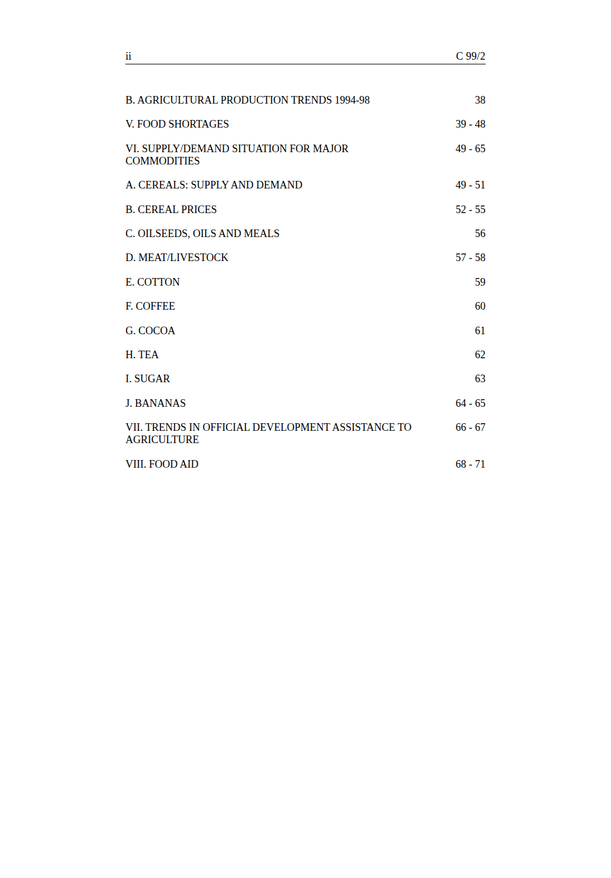ii C 99/2
| B. AGRICULTURAL PRODUCTION TRENDS 1994-98 | 38 |
| V. FOOD SHORTAGES | 39 - 48 |
| VI. SUPPLY/DEMAND SITUATION FOR MAJOR COMMODITIES | 49 - 65 |
| A. CEREALS: SUPPLY AND DEMAND | 49 - 51 |
| B. CEREAL PRICES | 52 - 55 |
| C. OILSEEDS, OILS AND MEALS | 56 |
| D. MEAT/LIVESTOCK | 57 - 58 |
| E. COTTON | 59 |
| F. COFFEE | 60 |
| G. COCOA | 61 |
| H. TEA | 62 |
| I. SUGAR | 63 |
| J. BANANAS | 64 - 65 |
| VII. TRENDS IN OFFICIAL DEVELOPMENT ASSISTANCE TO AGRICULTURE | 66 - 67 |
| VIII. FOOD AID | 68 - 71 |